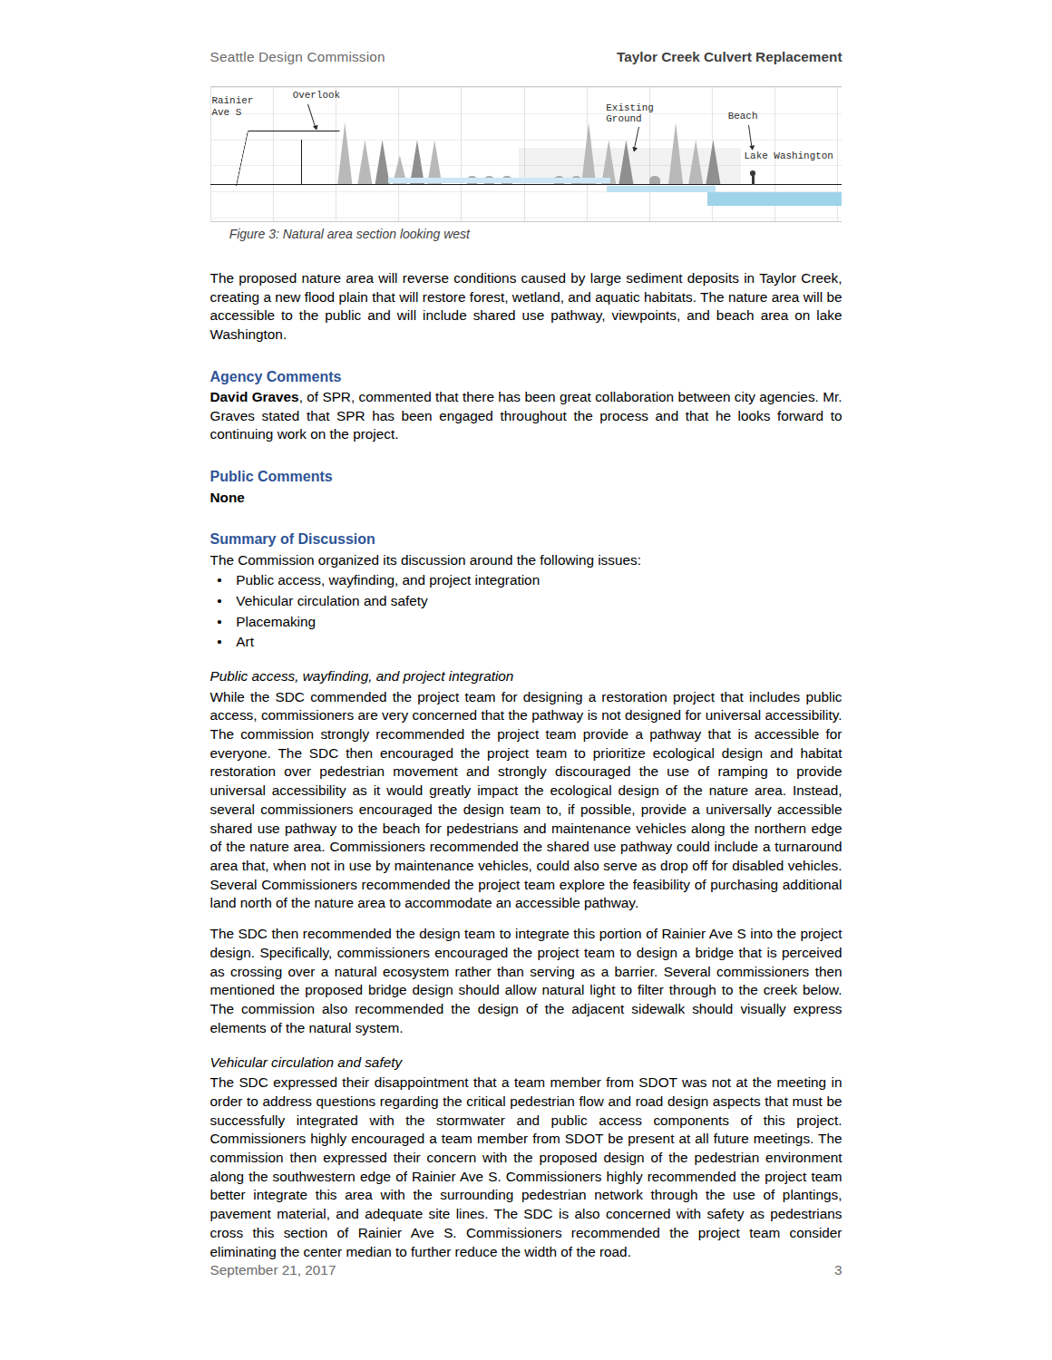Seattle Design Commission
Taylor Creek Culvert Replacement
Rainier
Ave S
Overlook
Existing
Ground
Beach
Lake Washington
Figure 3: Natural area section looking west
The proposed nature area will reverse conditions caused by large sediment deposits in Taylor Creek, creating a new flood plain that will restore forest, wetland, and aquatic habitats. The nature area will be accessible to the public and will include shared use pathway, viewpoints, and beach area on lake Washington.
Agency Comments
David Graves, of SPR, commented that there has been great collaboration between city agencies. Mr. Graves stated that SPR has been engaged throughout the process and that he looks forward to continuing work on the project.
Public Comments
None
Summary of Discussion
The Commission organized its discussion around the following issues:
Public access, wayfinding, and project integration
Vehicular circulation and safety
Placemaking
Art
Public access, wayfinding, and project integration
While the SDC commended the project team for designing a restoration project that includes public access, commissioners are very concerned that the pathway is not designed for universal accessibility. The commission strongly recommended the project team provide a pathway that is accessible for everyone. The SDC then encouraged the project team to prioritize ecological design and habitat restoration over pedestrian movement and strongly discouraged the use of ramping to provide universal accessibility as it would greatly impact the ecological design of the nature area. Instead, several commissioners encouraged the design team to, if possible, provide a universally accessible shared use pathway to the beach for pedestrians and maintenance vehicles along the northern edge of the nature area. Commissioners recommended the shared use pathway could include a turnaround area that, when not in use by maintenance vehicles, could also serve as drop off for disabled vehicles. Several Commissioners recommended the project team explore the feasibility of purchasing additional land north of the nature area to accommodate an accessible pathway.
The SDC then recommended the design team to integrate this portion of Rainier Ave S into the project design. Specifically, commissioners encouraged the project team to design a bridge that is perceived as crossing over a natural ecosystem rather than serving as a barrier. Several commissioners then mentioned the proposed bridge design should allow natural light to filter through to the creek below. The commission also recommended the design of the adjacent sidewalk should visually express elements of the natural system.
Vehicular circulation and safety
The SDC expressed their disappointment that a team member from SDOT was not at the meeting in order to address questions regarding the critical pedestrian flow and road design aspects that must be successfully integrated with the stormwater and public access components of this project. Commissioners highly encouraged a team member from SDOT be present at all future meetings. The commission then expressed their concern with the proposed design of the pedestrian environment along the southwestern edge of Rainier Ave S. Commissioners highly recommended the project team better integrate this area with the surrounding pedestrian network through the use of plantings, pavement material, and adequate site lines. The SDC is also concerned with safety as pedestrians cross this section of Rainier Ave S. Commissioners recommended the project team consider eliminating the center median to further reduce the width of the road.
September 21, 2017
3